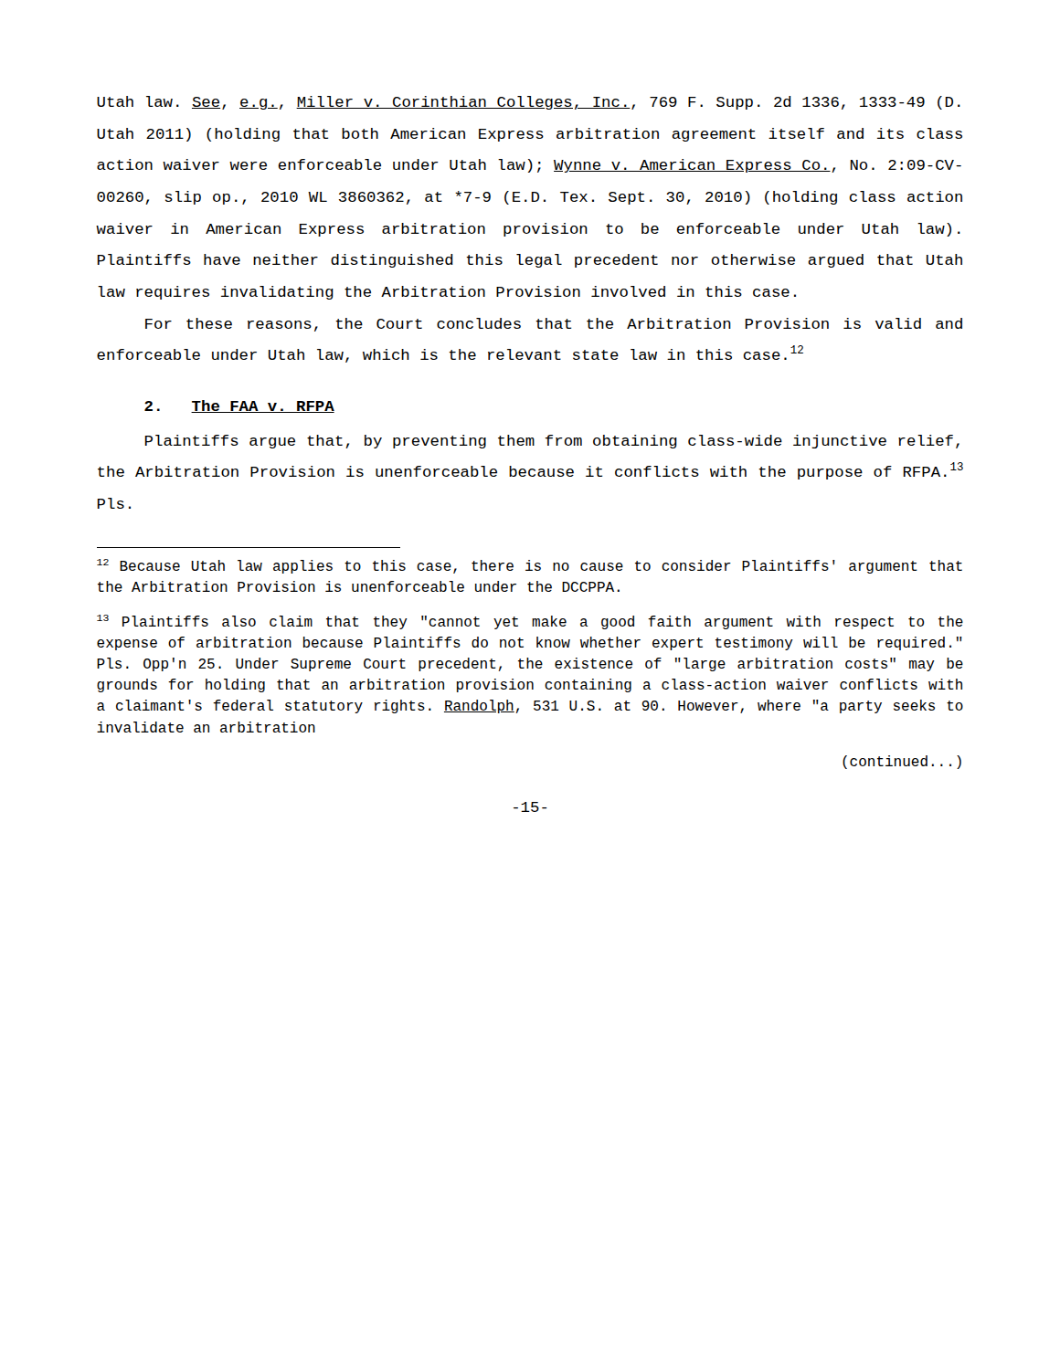Utah law. See, e.g., Miller v. Corinthian Colleges, Inc., 769 F. Supp. 2d 1336, 1333-49 (D. Utah 2011) (holding that both American Express arbitration agreement itself and its class action waiver were enforceable under Utah law); Wynne v. American Express Co., No. 2:09-CV-00260, slip op., 2010 WL 3860362, at *7-9 (E.D. Tex. Sept. 30, 2010) (holding class action waiver in American Express arbitration provision to be enforceable under Utah law). Plaintiffs have neither distinguished this legal precedent nor otherwise argued that Utah law requires invalidating the Arbitration Provision involved in this case.
For these reasons, the Court concludes that the Arbitration Provision is valid and enforceable under Utah law, which is the relevant state law in this case.12
2. The FAA v. RFPA
Plaintiffs argue that, by preventing them from obtaining class-wide injunctive relief, the Arbitration Provision is unenforceable because it conflicts with the purpose of RFPA.13 Pls.
12 Because Utah law applies to this case, there is no cause to consider Plaintiffs' argument that the Arbitration Provision is unenforceable under the DCCPPA.
13 Plaintiffs also claim that they "cannot yet make a good faith argument with respect to the expense of arbitration because Plaintiffs do not know whether expert testimony will be required." Pls. Opp'n 25. Under Supreme Court precedent, the existence of "large arbitration costs" may be grounds for holding that an arbitration provision containing a class-action waiver conflicts with a claimant's federal statutory rights. Randolph, 531 U.S. at 90. However, where "a party seeks to invalidate an arbitration
(continued...)
-15-